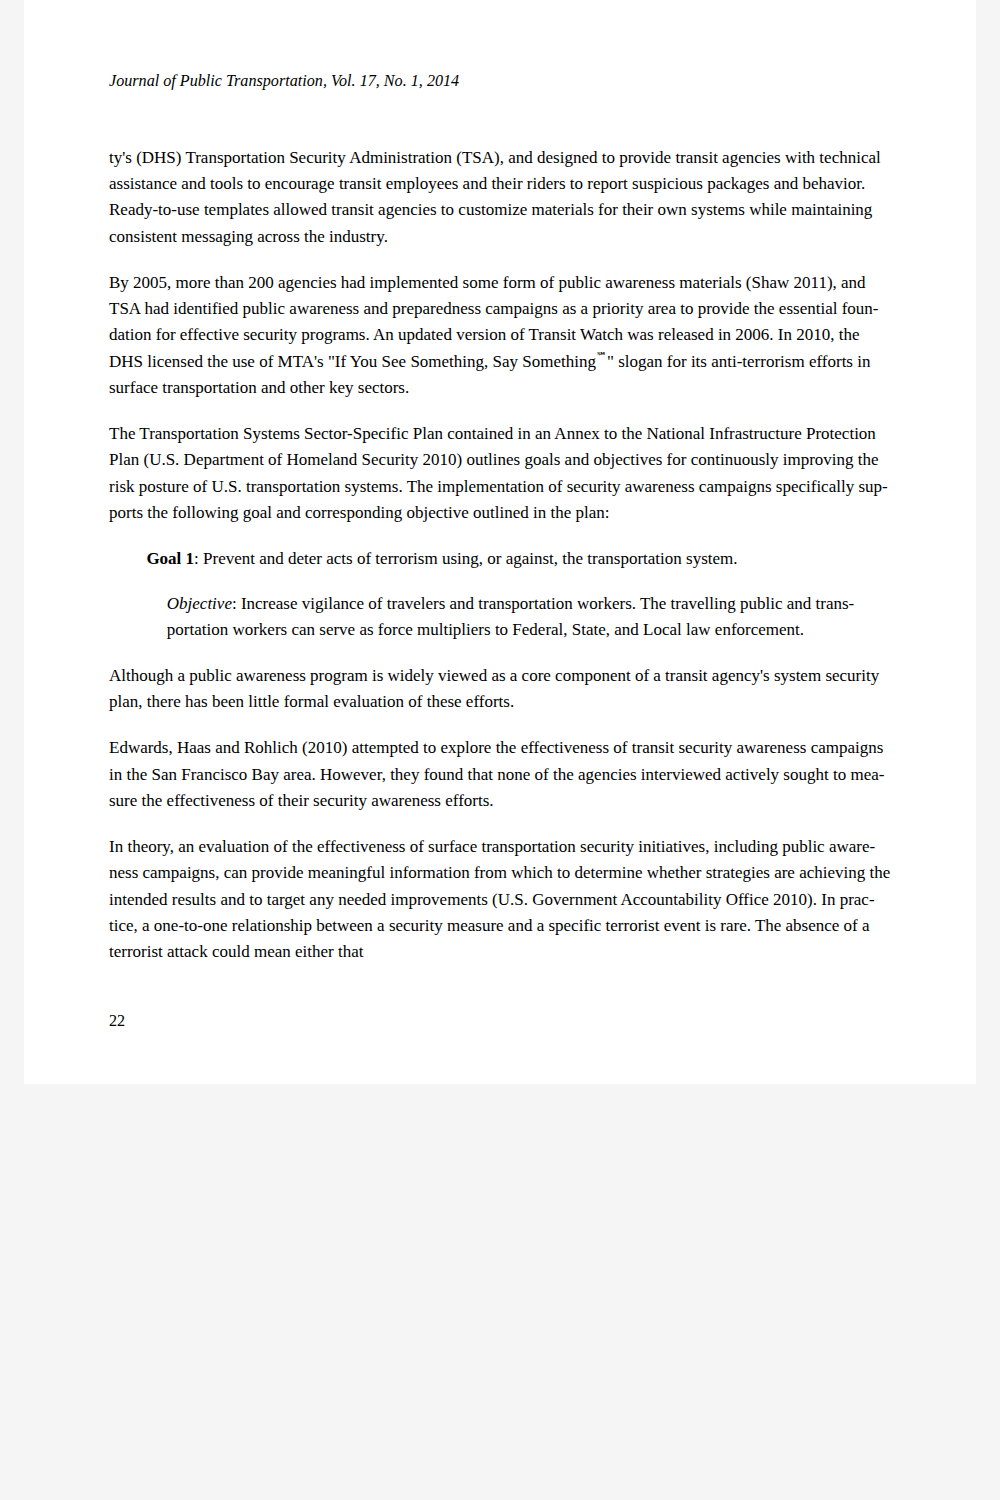Journal of Public Transportation, Vol. 17, No. 1, 2014
ty's (DHS) Transportation Security Administration (TSA), and designed to provide transit agencies with technical assistance and tools to encourage transit employees and their riders to report suspicious packages and behavior. Ready-to-use templates allowed transit agencies to customize materials for their own systems while maintaining consistent messaging across the industry.
By 2005, more than 200 agencies had implemented some form of public awareness materials (Shaw 2011), and TSA had identified public awareness and preparedness campaigns as a priority area to provide the essential foundation for effective security programs. An updated version of Transit Watch was released in 2006. In 2010, the DHS licensed the use of MTA's "If You See Something, Say Something℠" slogan for its anti-terrorism efforts in surface transportation and other key sectors.
The Transportation Systems Sector-Specific Plan contained in an Annex to the National Infrastructure Protection Plan (U.S. Department of Homeland Security 2010) outlines goals and objectives for continuously improving the risk posture of U.S. transportation systems. The implementation of security awareness campaigns specifically supports the following goal and corresponding objective outlined in the plan:
Goal 1: Prevent and deter acts of terrorism using, or against, the transportation system.
Objective: Increase vigilance of travelers and transportation workers. The travelling public and transportation workers can serve as force multipliers to Federal, State, and Local law enforcement.
Although a public awareness program is widely viewed as a core component of a transit agency's system security plan, there has been little formal evaluation of these efforts.
Edwards, Haas and Rohlich (2010) attempted to explore the effectiveness of transit security awareness campaigns in the San Francisco Bay area. However, they found that none of the agencies interviewed actively sought to measure the effectiveness of their security awareness efforts.
In theory, an evaluation of the effectiveness of surface transportation security initiatives, including public awareness campaigns, can provide meaningful information from which to determine whether strategies are achieving the intended results and to target any needed improvements (U.S. Government Accountability Office 2010). In practice, a one-to-one relationship between a security measure and a specific terrorist event is rare. The absence of a terrorist attack could mean either that
22